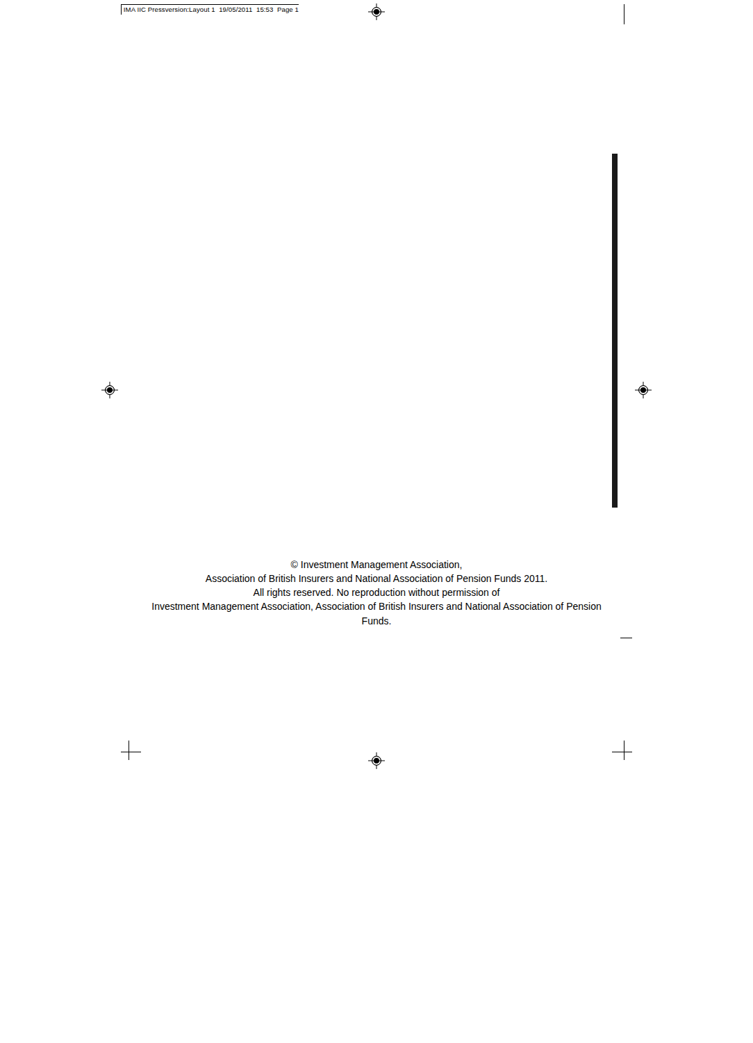IMA IIC Pressversion:Layout 1 19/05/2011 15:53 Page 1
© Investment Management Association,
Association of British Insurers and National Association of Pension Funds 2011.
All rights reserved. No reproduction without permission of
Investment Management Association, Association of British Insurers and National Association of Pension Funds.